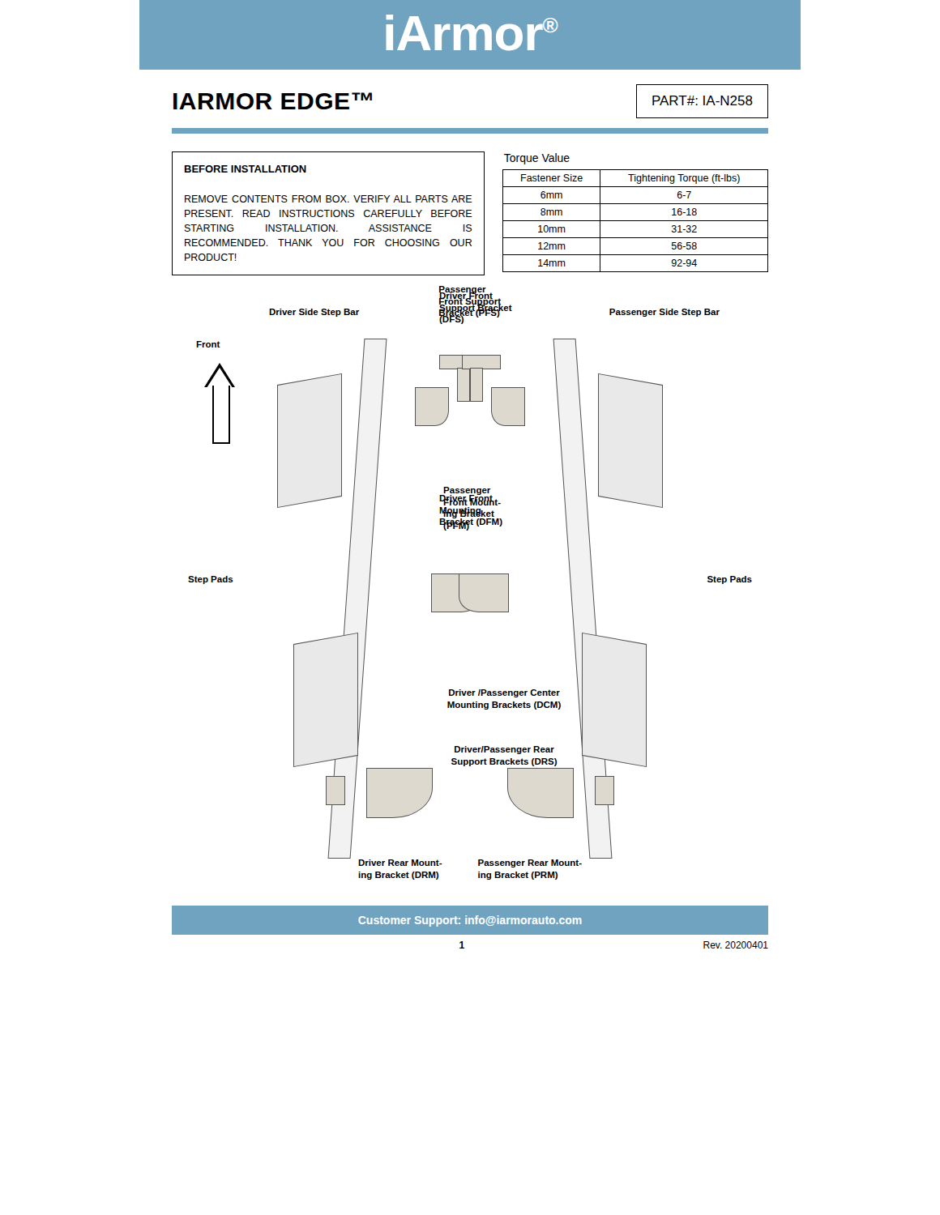iArmor®
IARMOR EDGE™
PART#: IA-N258
BEFORE INSTALLATION
REMOVE CONTENTS FROM BOX. VERIFY ALL PARTS ARE PRESENT. READ INSTRUCTIONS CAREFULLY BEFORE STARTING INSTALLATION. ASSISTANCE IS RECOMMENDED. THANK YOU FOR CHOOSING OUR PRODUCT!
Torque Value
| Fastener Size | Tightening Torque (ft-lbs) |
| --- | --- |
| 6mm | 6-7 |
| 8mm | 16-18 |
| 10mm | 31-32 |
| 12mm | 56-58 |
| 14mm | 92-94 |
Front
Driver Side Step Bar
Driver Front
Support Bracket
(DFS)
Passenger
Front Support
Bracket (PFS)
Passenger Side Step Bar
Driver Front
Mounting
Bracket (DFM)
Passenger
Front Mount-
ing Bracket
(PFM)
Step Pads
Step Pads
Driver /Passenger Center
Mounting Brackets (DCM)
Driver/Passenger Rear
Support Brackets (DRS)
Driver Rear Mount-
ing Bracket (DRM)
Passenger Rear Mount-
ing Bracket (PRM)
Customer Support: info@iarmorauto.com
1
Rev. 20200401